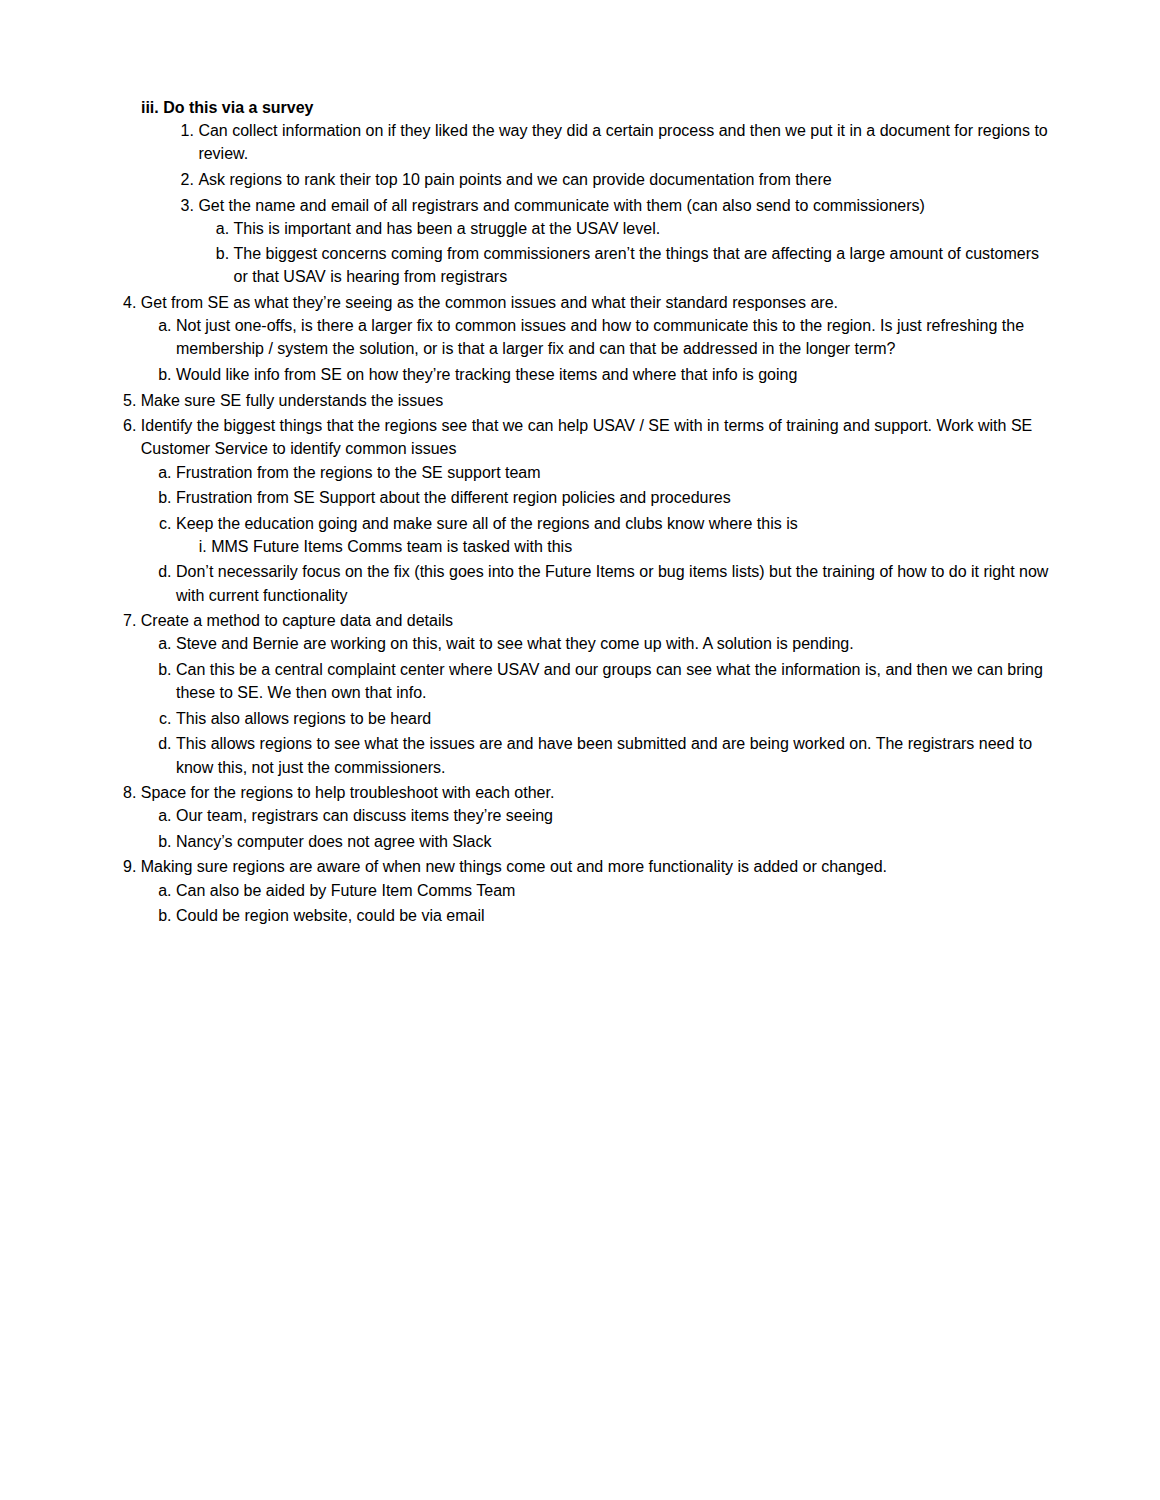Do this via a survey
Can collect information on if they liked the way they did a certain process and then we put it in a document for regions to review.
Ask regions to rank their top 10 pain points and we can provide documentation from there
Get the name and email of all registrars and communicate with them (can also send to commissioners)
This is important and has been a struggle at the USAV level.
The biggest concerns coming from commissioners aren’t the things that are affecting a large amount of customers or that USAV is hearing from registrars
Get from SE as what they’re seeing as the common issues and what their standard responses are.
Not just one-offs, is there a larger fix to common issues and how to communicate this to the region. Is just refreshing the membership / system the solution, or is that a larger fix and can that be addressed in the longer term?
Would like info from SE on how they’re tracking these items and where that info is going
Make sure SE fully understands the issues
Identify the biggest things that the regions see that we can help USAV / SE with in terms of training and support. Work with SE Customer Service to identify common issues
Frustration from the regions to the SE support team
Frustration from SE Support about the different region policies and procedures
Keep the education going and make sure all of the regions and clubs know where this is
MMS Future Items Comms team is tasked with this
Don’t necessarily focus on the fix (this goes into the Future Items or bug items lists) but the training of how to do it right now with current functionality
Create a method to capture data and details
Steve and Bernie are working on this, wait to see what they come up with. A solution is pending.
Can this be a central complaint center where USAV and our groups can see what the information is, and then we can bring these to SE. We then own that info.
This also allows regions to be heard
This allows regions to see what the issues are and have been submitted and are being worked on. The registrars need to know this, not just the commissioners.
Space for the regions to help troubleshoot with each other.
Our team, registrars can discuss items they’re seeing
Nancy’s computer does not agree with Slack
Making sure regions are aware of when new things come out and more functionality is added or changed.
Can also be aided by Future Item Comms Team
Could be region website, could be via email